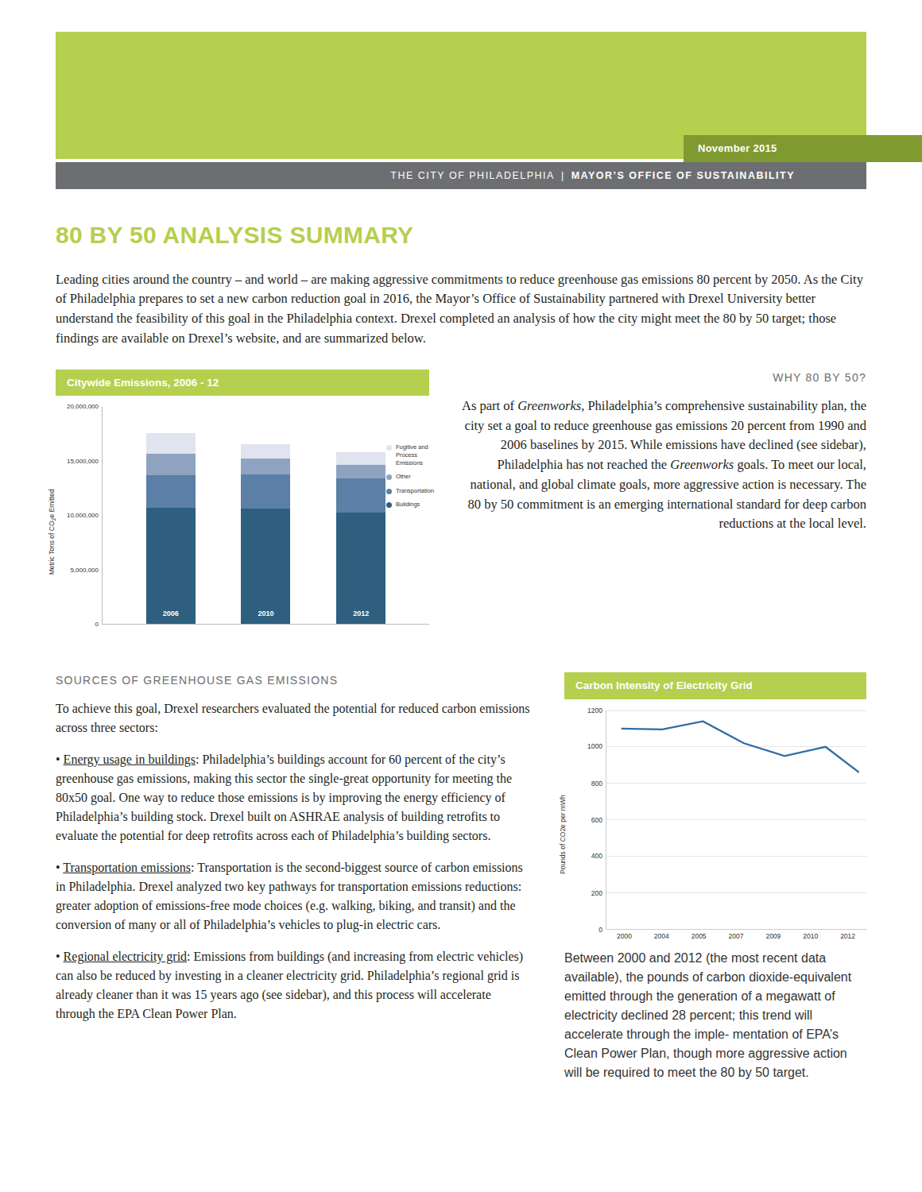November 2015
THE CITY OF PHILADELPHIA | MAYOR’S OFFICE OF SUSTAINABILITY
80 BY 50 ANALYSIS SUMMARY
Leading cities around the country – and world – are making aggressive commitments to reduce greenhouse gas emissions 80 percent by 2050. As the City of Philadelphia prepares to set a new carbon reduction goal in 2016, the Mayor’s Office of Sustainability partnered with Drexel University better understand the feasibility of this goal in the Philadelphia context. Drexel completed an analysis of how the city might meet the 80 by 50 target; those findings are available on Drexel’s website, and are summarized below.
Citywide Emissions, 2006 - 12
Metric Tons of CO2e Emitted
20,000,000 15,000,000 10,000,000 5,000,000 0
2006
2010
2012
Fugitive and
Process
Emissions
Other
Transportation
Buildings
WHY 80 BY 50?
As part of Greenworks, Philadelphia’s comprehensive sustainability plan, the city set a goal to reduce greenhouse gas emissions 20 percent from 1990 and 2006 baselines by 2015. While emissions have declined (see sidebar), Philadelphia has not reached the Greenworks goals. To meet our local, national, and global climate goals, more aggressive action is necessary. The 80 by 50 commitment is an emerging international standard for deep carbon reductions at the local level.
SOURCES OF GREENHOUSE GAS EMISSIONS
To achieve this goal, Drexel researchers evaluated the potential for reduced carbon emissions across three sectors:
• Energy usage in buildings: Philadelphia’s buildings account for 60 percent of the city’s greenhouse gas emissions, making this sector the single-great opportunity for meeting the 80x50 goal. One way to reduce those emissions is by improving the energy efficiency of Philadelphia’s building stock. Drexel built on ASHRAE analysis of building retrofits to evaluate the potential for deep retrofits across each of Philadelphia’s building sectors.
• Transportation emissions: Transportation is the second-biggest source of carbon emissions in Philadelphia. Drexel analyzed two key pathways for transportation emissions reductions: greater adoption of emissions-free mode choices (e.g. walking, biking, and transit) and the conversion of many or all of Philadelphia’s vehicles to plug-in electric cars.
• Regional electricity grid: Emissions from buildings (and increasing from electric vehicles) can also be reduced by investing in a cleaner electricity grid. Philadelphia’s regional grid is already cleaner than it was 15 years ago (see sidebar), and this process will accelerate through the EPA Clean Power Plan.
Carbon Intensity of Electricity Grid
Pounds of CO2e per mWh
1200 1000 800 600 400 200 0
y: value 1200 -> 0 ; 0 -> 600 => y = 600 - value/2
2000 2004 2005 2007 2009 2010 2012
Between 2000 and 2012 (the most recent data available), the pounds of carbon dioxide-equivalent emitted through the generation of a megawatt of electricity declined 28 percent; this trend will accelerate through the imple- mentation of EPA’s Clean Power Plan, though more aggressive action will be required to meet the 80 by 50 target.